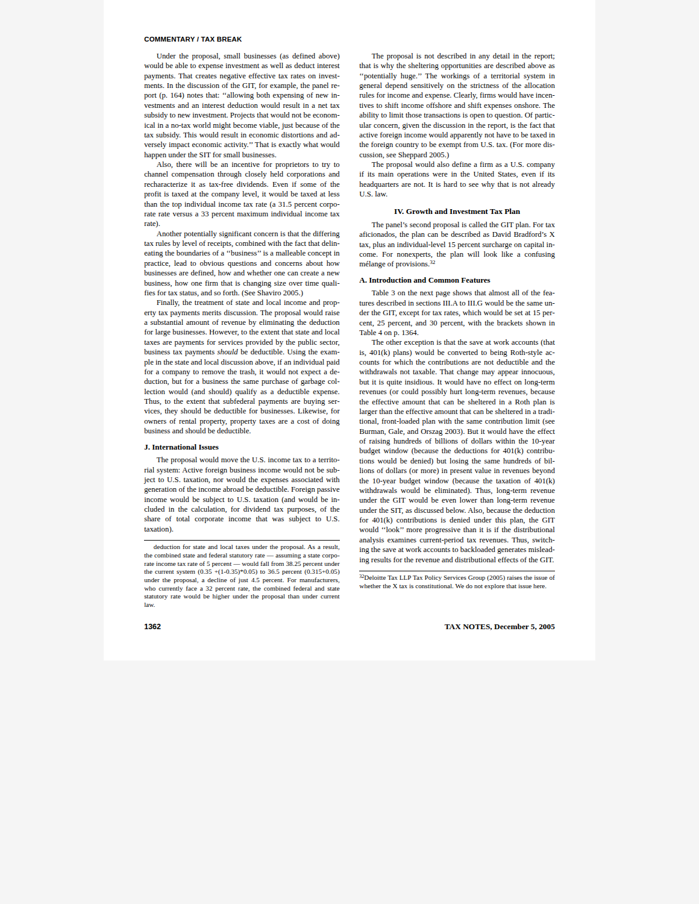(C) Tax Analysts 2005. All rights reserved. Tax Analysts does not claim copyright in any public domain or third party content.
COMMENTARY / TAX BREAK
Under the proposal, small businesses (as defined above) would be able to expense investment as well as deduct interest payments. That creates negative effective tax rates on investments. In the discussion of the GIT, for example, the panel report (p. 164) notes that: ‘‘allowing both expensing of new investments and an interest deduction would result in a net tax subsidy to new investment. Projects that would not be economical in a no-tax world might become viable, just because of the tax subsidy. This would result in economic distortions and adversely impact economic activity.’’ That is exactly what would happen under the SIT for small businesses.
Also, there will be an incentive for proprietors to try to channel compensation through closely held corporations and recharacterize it as tax-free dividends. Even if some of the profit is taxed at the company level, it would be taxed at less than the top individual income tax rate (a 31.5 percent corporate rate versus a 33 percent maximum individual income tax rate).
Another potentially significant concern is that the differing tax rules by level of receipts, combined with the fact that delineating the boundaries of a ‘‘business’’ is a malleable concept in practice, lead to obvious questions and concerns about how businesses are defined, how and whether one can create a new business, how one firm that is changing size over time qualifies for tax status, and so forth. (See Shaviro 2005.)
Finally, the treatment of state and local income and property tax payments merits discussion. The proposal would raise a substantial amount of revenue by eliminating the deduction for large businesses. However, to the extent that state and local taxes are payments for services provided by the public sector, business tax payments should be deductible. Using the example in the state and local discussion above, if an individual paid for a company to remove the trash, it would not expect a deduction, but for a business the same purchase of garbage collection would (and should) qualify as a deductible expense. Thus, to the extent that subfederal payments are buying services, they should be deductible for businesses. Likewise, for owners of rental property, property taxes are a cost of doing business and should be deductible.
J. International Issues
The proposal would move the U.S. income tax to a territorial system: Active foreign business income would not be subject to U.S. taxation, nor would the expenses associated with generation of the income abroad be deductible. Foreign passive income would be subject to U.S. taxation (and would be included in the calculation, for dividend tax purposes, of the share of total corporate income that was subject to U.S. taxation).
deduction for state and local taxes under the proposal. As a result, the combined state and federal statutory rate — assuming a state corporate income tax rate of 5 percent — would fall from 38.25 percent under the current system (0.35 +(1-0.35)*0.05) to 36.5 percent (0.315+0.05) under the proposal, a decline of just 4.5 percent. For manufacturers, who currently face a 32 percent rate, the combined federal and state statutory rate would be higher under the proposal than under current law.
The proposal is not described in any detail in the report; that is why the sheltering opportunities are described above as ‘‘potentially huge.’’ The workings of a territorial system in general depend sensitively on the strictness of the allocation rules for income and expense. Clearly, firms would have incentives to shift income offshore and shift expenses onshore. The ability to limit those transactions is open to question. Of particular concern, given the discussion in the report, is the fact that active foreign income would apparently not have to be taxed in the foreign country to be exempt from U.S. tax. (For more discussion, see Sheppard 2005.)
The proposal would also define a firm as a U.S. company if its main operations were in the United States, even if its headquarters are not. It is hard to see why that is not already U.S. law.
IV. Growth and Investment Tax Plan
The panel’s second proposal is called the GIT plan. For tax aficionados, the plan can be described as David Bradford’s X tax, plus an individual-level 15 percent surcharge on capital income. For nonexperts, the plan will look like a confusing mélange of provisions.32
A. Introduction and Common Features
Table 3 on the next page shows that almost all of the features described in sections III.A to III.G would be the same under the GIT, except for tax rates, which would be set at 15 percent, 25 percent, and 30 percent, with the brackets shown in Table 4 on p. 1364.
The other exception is that the save at work accounts (that is, 401(k) plans) would be converted to being Roth-style accounts for which the contributions are not deductible and the withdrawals not taxable. That change may appear innocuous, but it is quite insidious. It would have no effect on long-term revenues (or could possibly hurt long-term revenues, because the effective amount that can be sheltered in a Roth plan is larger than the effective amount that can be sheltered in a traditional, front-loaded plan with the same contribution limit (see Burman, Gale, and Orszag 2003). But it would have the effect of raising hundreds of billions of dollars within the 10-year budget window (because the deductions for 401(k) contributions would be denied) but losing the same hundreds of billions of dollars (or more) in present value in revenues beyond the 10-year budget window (because the taxation of 401(k) withdrawals would be eliminated). Thus, long-term revenue under the GIT would be even lower than long-term revenue under the SIT, as discussed below. Also, because the deduction for 401(k) contributions is denied under this plan, the GIT would ‘‘look’’ more progressive than it is if the distributional analysis examines current-period tax revenues. Thus, switching the save at work accounts to backloaded generates misleading results for the revenue and distributional effects of the GIT.
32Deloitte Tax LLP Tax Policy Services Group (2005) raises the issue of whether the X tax is constitutional. We do not explore that issue here.
1362 TAX NOTES, December 5, 2005